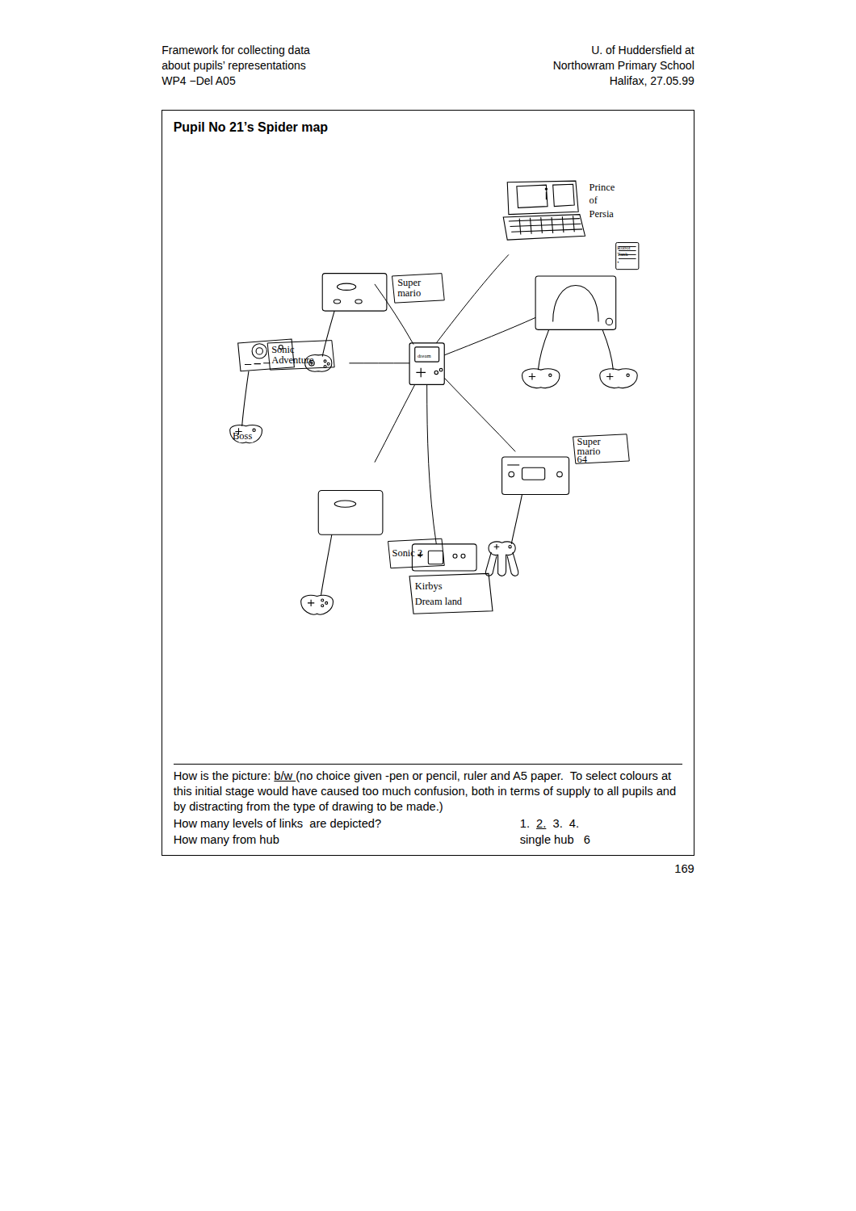Framework for collecting data
about pupils’ representations
WP4 −Del A05
U. of Huddersfield at
Northowram Primary School
Halifax, 27.05.99
Pupil No 21’s Spider map
dream Prince of Persia Robot Tank • Super mario Sonic Adventure Boss Super mario 64 Sonic 2 Kirbys Dream land
How is the picture: b/w (no choice given -pen or pencil, ruler and A5 paper. To select colours at this initial stage would have caused too much confusion, both in terms of supply to all pupils and by distracting from the type of drawing to be made.)
How many levels of links are depicted?
1. 2. 3. 4.
How many from hub
single hub 6
169